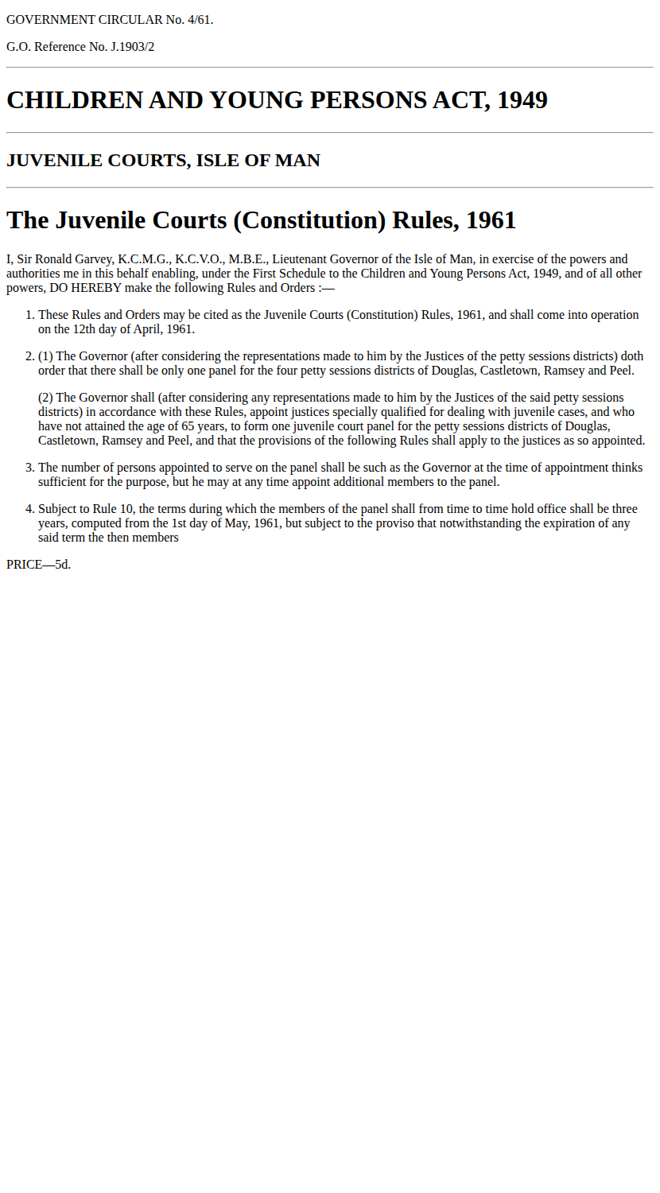GOVERNMENT CIRCULAR No. 4/61.
G.O. Reference No. J.1903/2
CHILDREN AND YOUNG PERSONS ACT, 1949
JUVENILE COURTS, ISLE OF MAN
The Juvenile Courts (Constitution) Rules, 1961
I, Sir Ronald Garvey, K.C.M.G., K.C.V.O., M.B.E., Lieutenant Governor of the Isle of Man, in exercise of the powers and authorities me in this behalf enabling, under the First Schedule to the Children and Young Persons Act, 1949, and of all other powers, DO HEREBY make the following Rules and Orders :—
These Rules and Orders may be cited as the Juvenile Courts (Constitution) Rules, 1961, and shall come into operation on the 12th day of April, 1961.
(1) The Governor (after considering the representations made to him by the Justices of the petty sessions districts) doth order that there shall be only one panel for the four petty sessions districts of Douglas, Castletown, Ramsey and Peel.
(2) The Governor shall (after considering any representations made to him by the Justices of the said petty sessions districts) in accordance with these Rules, appoint justices specially qualified for dealing with juvenile cases, and who have not attained the age of 65 years, to form one juvenile court panel for the petty sessions districts of Douglas, Castletown, Ramsey and Peel, and that the provisions of the following Rules shall apply to the justices as so appointed.
The number of persons appointed to serve on the panel shall be such as the Governor at the time of appointment thinks sufficient for the purpose, but he may at any time appoint additional members to the panel.
Subject to Rule 10, the terms during which the members of the panel shall from time to time hold office shall be three years, computed from the 1st day of May, 1961, but subject to the proviso that notwithstanding the expiration of any said term the then members
PRICE—5d.